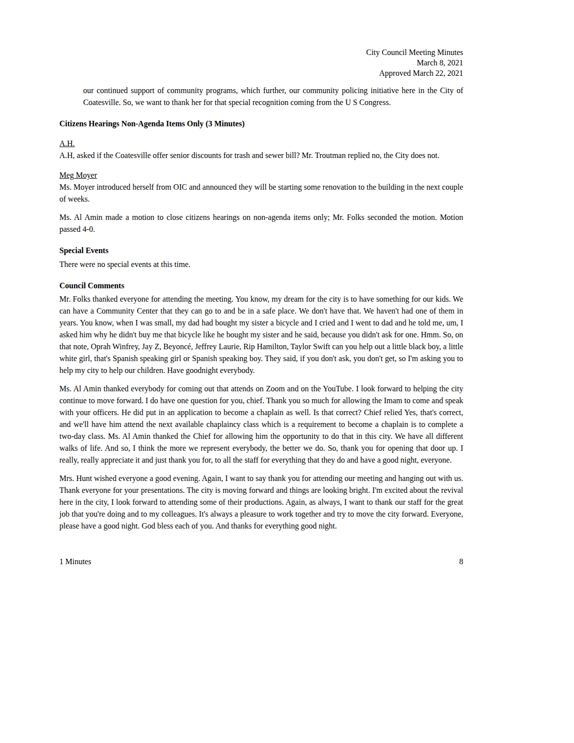City Council Meeting Minutes
March 8, 2021
Approved March 22, 2021
our continued support of community programs, which further, our community policing initiative here in the City of Coatesville. So, we want to thank her for that special recognition coming from the U S Congress.
Citizens Hearings Non-Agenda Items Only (3 Minutes)
A.H.
A.H, asked if the Coatesville offer senior discounts for trash and sewer bill? Mr. Troutman replied no, the City does not.
Meg Moyer
Ms. Moyer introduced herself from OIC and announced they will be starting some renovation to the building in the next couple of weeks.
Ms. Al Amin made a motion to close citizens hearings on non-agenda items only; Mr. Folks seconded the motion. Motion passed 4-0.
Special Events
There were no special events at this time.
Council Comments
Mr. Folks thanked everyone for attending the meeting. You know, my dream for the city is to have something for our kids. We can have a Community Center that they can go to and be in a safe place. We don't have that. We haven't had one of them in years. You know, when I was small, my dad had bought my sister a bicycle and I cried and I went to dad and he told me, um, I asked him why he didn't buy me that bicycle like he bought my sister and he said, because you didn't ask for one. Hmm. So, on that note, Oprah Winfrey, Jay Z, Beyoncé, Jeffrey Laurie, Rip Hamilton, Taylor Swift can you help out a little black boy, a little white girl, that's Spanish speaking girl or Spanish speaking boy. They said, if you don't ask, you don't get, so I'm asking you to help my city to help our children. Have goodnight everybody.
Ms. Al Amin thanked everybody for coming out that attends on Zoom and on the YouTube. I look forward to helping the city continue to move forward. I do have one question for you, chief. Thank you so much for allowing the Imam to come and speak with your officers. He did put in an application to become a chaplain as well. Is that correct? Chief relied Yes, that's correct, and we'll have him attend the next available chaplaincy class which is a requirement to become a chaplain is to complete a two-day class. Ms. Al Amin thanked the Chief for allowing him the opportunity to do that in this city. We have all different walks of life. And so, I think the more we represent everybody, the better we do. So, thank you for opening that door up. I really, really appreciate it and just thank you for, to all the staff for everything that they do and have a good night, everyone.
Mrs. Hunt wished everyone a good evening. Again, I want to say thank you for attending our meeting and hanging out with us. Thank everyone for your presentations. The city is moving forward and things are looking bright. I'm excited about the revival here in the city, I look forward to attending some of their productions. Again, as always, I want to thank our staff for the great job that you're doing and to my colleagues. It's always a pleasure to work together and try to move the city forward. Everyone, please have a good night. God bless each of you. And thanks for everything good night.
1 Minutes 8